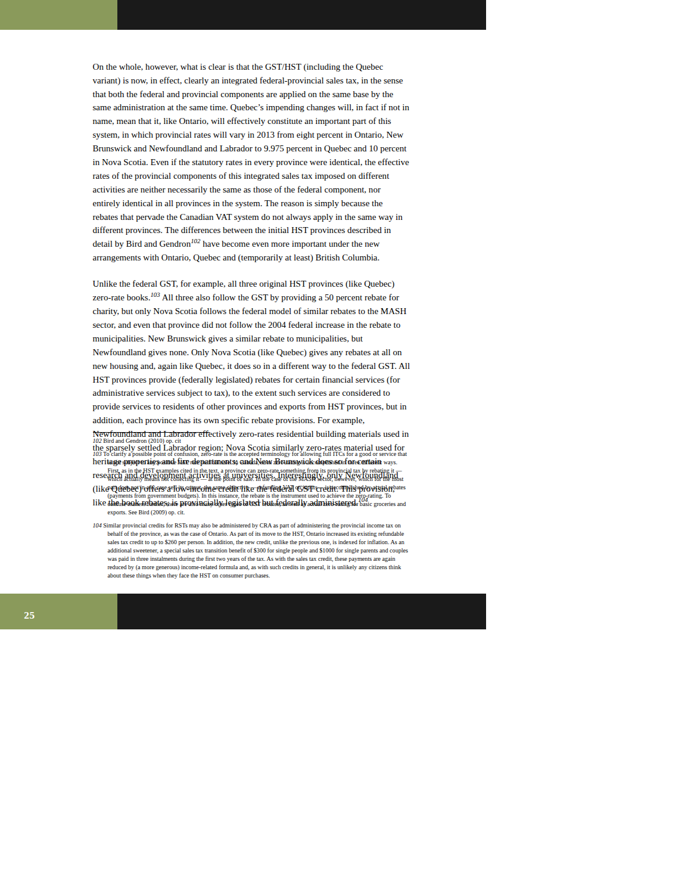On the whole, however, what is clear is that the GST/HST (including the Quebec variant) is now, in effect, clearly an integrated federal-provincial sales tax, in the sense that both the federal and provincial components are applied on the same base by the same administration at the same time. Quebec’s impending changes will, in fact if not in name, mean that it, like Ontario, will effectively constitute an important part of this system, in which provincial rates will vary in 2013 from eight percent in Ontario, New Brunswick and Newfoundland and Labrador to 9.975 percent in Quebec and 10 percent in Nova Scotia. Even if the statutory rates in every province were identical, the effective rates of the provincial components of this integrated sales tax imposed on different activities are neither necessarily the same as those of the federal component, nor entirely identical in all provinces in the system. The reason is simply because the rebates that pervade the Canadian VAT system do not always apply in the same way in different provinces. The differences between the initial HST provinces described in detail by Bird and Gendron102 have become even more important under the new arrangements with Ontario, Quebec and (temporarily at least) British Columbia.
Unlike the federal GST, for example, all three original HST provinces (like Quebec) zero-rate books.103 All three also follow the GST by providing a 50 percent rebate for charity, but only Nova Scotia follows the federal model of similar rebates to the MASH sector, and even that province did not follow the 2004 federal increase in the rebate to municipalities. New Brunswick gives a similar rebate to municipalities, but Newfoundland gives none. Only Nova Scotia (like Quebec) gives any rebates at all on new housing and, again like Quebec, it does so in a different way to the federal GST. All HST provinces provide (federally legislated) rebates for certain financial services (for administrative services subject to tax), to the extent such services are considered to provide services to residents of other provinces and exports from HST provinces, but in addition, each province has its own specific rebate provisions. For example, Newfoundland and Labrador effectively zero-rates residential building materials used in the sparsely settled Labrador region; Nova Scotia similarly zero-rates material used for heritage properties and fire departments; and New Brunswick does so for certain research and development activities at universities. Interestingly, only Newfoundland (like Quebec) offers a low-income credit like the federal GST credit. This provision, like the book rebates, is provincially legislated but federally administered.104
102 Bird and Gendron (2010) op. cit
103 To clarify a possible point of confusion, zero-rate is the accepted terminology for allowing full ITCs for a good or service that is not subject to any positive VAT rate on final sale. In Canada, such zero-rating is accomplished in three different ways. First, as in the HST examples cited in the text, a province can zero-rate something from its provincial tax by rebating it — which actually means not collecting it — at the point of sale. In the case of the MASH sector, however, which for the most part does not in any case sell its output, the same objective — refunding VAT on inputs— is accomplished by actual rebates (payments from government budgets). In this instance, the rebate is the instrument used to achieve the zero-rating. To confuse matters further, there are also many other types of GST rebates, as well as actual zero-rating for basic groceries and exports. See Bird (2009) op. cit.
104 Similar provincial credits for RSTs may also be administered by CRA as part of administering the provincial income tax on behalf of the province, as was the case of Ontario. As part of its move to the HST, Ontario increased its existing refundable sales tax credit to up to $260 per person. In addition, the new credit, unlike the previous one, is indexed for inflation. As an additional sweetener, a special sales tax transition benefit of $300 for single people and $1000 for single parents and couples was paid in three instalments during the first two years of the tax. As with the sales tax credit, these payments are again reduced by (a more generous) income-related formula and, as with such credits in general, it is unlikely any citizens think about these things when they face the HST on consumer purchases.
25